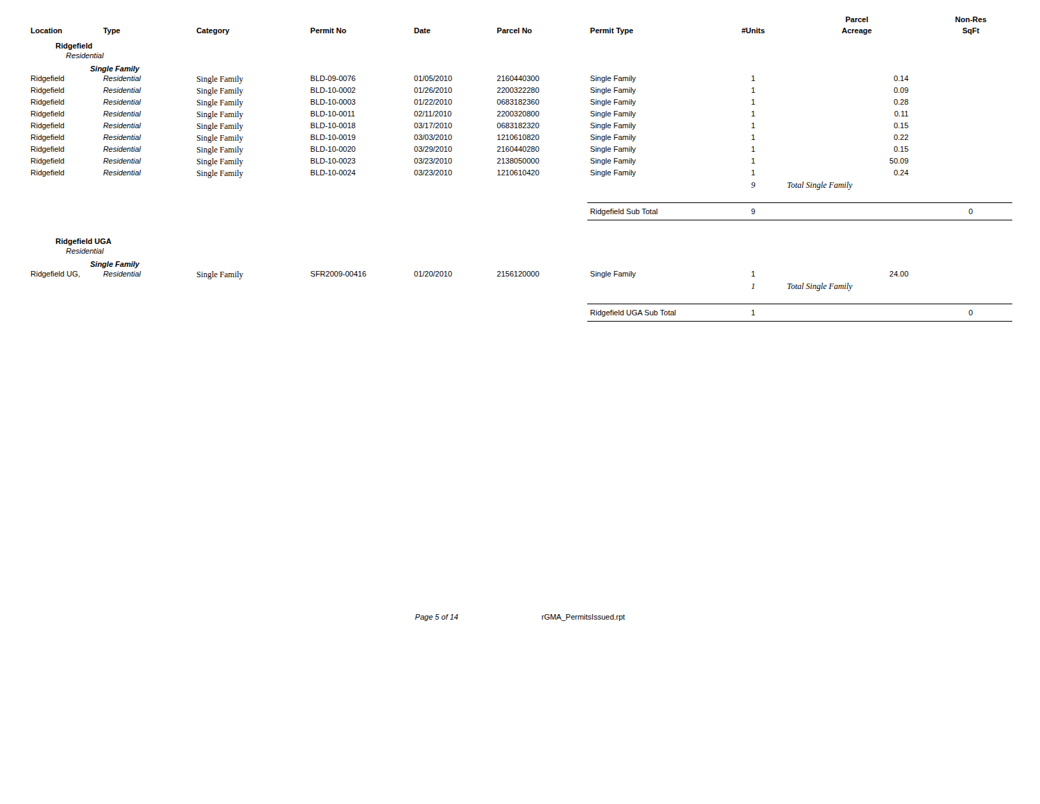| | | | | | | | | Parcel | Non-Res |
| --- | --- | --- | --- | --- | --- | --- | --- | --- | --- |
| Location | Type | Category | Permit No | Date | Parcel No | Permit Type | #Units | Acreage | SqFt |
| Ridgefield |
| Residential |
| Single Family |
| Ridgefield | Residential | Single Family | BLD-09-0076 | 01/05/2010 | 2160440300 | Single Family | 1 | 0.14 | |
| Ridgefield | Residential | Single Family | BLD-10-0002 | 01/26/2010 | 2200322280 | Single Family | 1 | 0.09 | |
| Ridgefield | Residential | Single Family | BLD-10-0003 | 01/22/2010 | 0683182360 | Single Family | 1 | 0.28 | |
| Ridgefield | Residential | Single Family | BLD-10-0011 | 02/11/2010 | 2200320800 | Single Family | 1 | 0.11 | |
| Ridgefield | Residential | Single Family | BLD-10-0018 | 03/17/2010 | 0683182320 | Single Family | 1 | 0.15 | |
| Ridgefield | Residential | Single Family | BLD-10-0019 | 03/03/2010 | 1210610820 | Single Family | 1 | 0.22 | |
| Ridgefield | Residential | Single Family | BLD-10-0020 | 03/29/2010 | 2160440280 | Single Family | 1 | 0.15 | |
| Ridgefield | Residential | Single Family | BLD-10-0023 | 03/23/2010 | 2138050000 | Single Family | 1 | 50.09 | |
| Ridgefield | Residential | Single Family | BLD-10-0024 | 03/23/2010 | 1210610420 | Single Family | 1 | 0.24 | |
| | 9 | Total Single Family | |
| | Ridgefield Sub Total | 9 | | 0 |
| Ridgefield UGA |
| Residential |
| Single Family |
| Ridgefield UG , | Residential | Single Family | SFR2009-00416 | 01/20/2010 | 2156120000 | Single Family | 1 | 24.00 | |
| | 1 | Total Single Family | |
| | Ridgefield UGA Sub Total | 1 | | 0 |
Page 5 of 14rGMA_PermitsIssued.rpt